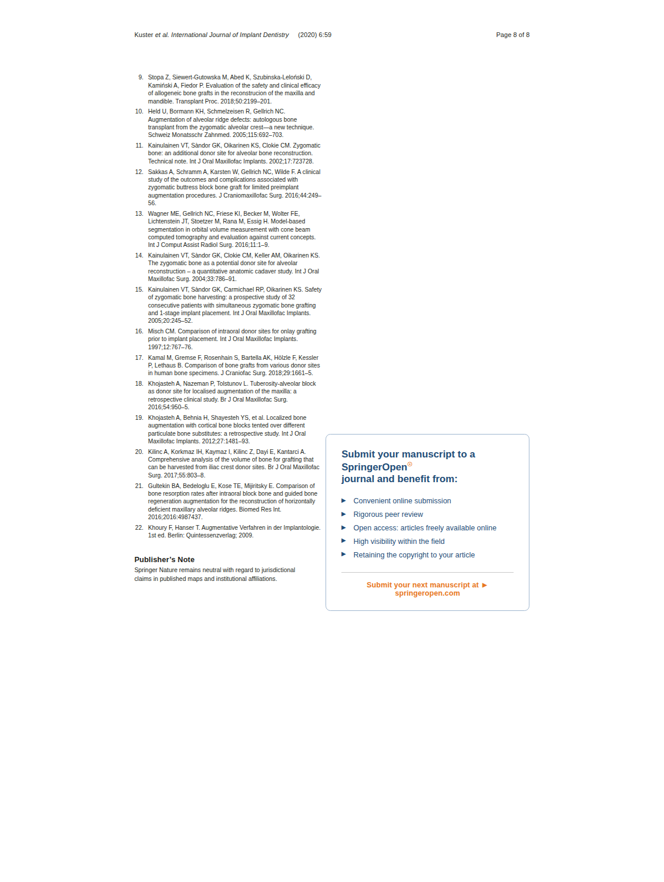Kuster et al. International Journal of Implant Dentistry (2020) 6:59
Page 8 of 8
9. Stopa Z, Siewert-Gutowska M, Abed K, Szubinska-Leloński D, Kamiński A, Fiedor P. Evaluation of the safety and clinical efficacy of allogeneic bone grafts in the reconstrucion of the maxilla and mandible. Transplant Proc. 2018;50:2199–201.
10. Held U, Bormann KH, Schmelzeisen R, Gellrich NC. Augmentation of alveolar ridge defects: autologous bone transplant from the zygomatic alveolar crest—a new technique. Schweiz Monatsschr Zahnmed. 2005;115:692–703.
11. Kainulainen VT, Sàndor GK, Oikarinen KS, Clokie CM. Zygomatic bone: an additional donor site for alveolar bone reconstruction. Technical note. Int J Oral Maxillofac Implants. 2002;17:723728.
12. Sakkas A, Schramm A, Karsten W, Gellrich NC, Wilde F. A clinical study of the outcomes and complications associated with zygomatic buttress block bone graft for limited preimplant augmentation procedures. J Craniomaxillofac Surg. 2016;44:249–56.
13. Wagner ME, Gellrich NC, Friese KI, Becker M, Wolter FE, Lichtenstein JT, Stoetzer M, Rana M, Essig H. Model-based segmentation in orbital volume measurement with cone beam computed tomography and evaluation against current concepts. Int J Comput Assist Radiol Surg. 2016;11:1–9.
14. Kainulainen VT, Sàndor GK, Clokie CM, Keller AM, Oikarinen KS. The zygomatic bone as a potential donor site for alveolar reconstruction – a quantitative anatomic cadaver study. Int J Oral Maxillofac Surg. 2004;33:786–91.
15. Kainulainen VT, Sàndor GK, Carmichael RP, Oikarinen KS. Safety of zygomatic bone harvesting: a prospective study of 32 consecutive patients with simultaneous zygomatic bone grafting and 1-stage implant placement. Int J Oral Maxillofac Implants. 2005;20:245–52.
16. Misch CM. Comparison of intraoral donor sites for onlay grafting prior to implant placement. Int J Oral Maxillofac Implants. 1997;12:767–76.
17. Kamal M, Gremse F, Rosenhain S, Bartella AK, Hölzle F, Kessler P, Lethaus B. Comparison of bone grafts from various donor sites in human bone specimens. J Craniofac Surg. 2018;29:1661–5.
18. Khojasteh A, Nazeman P, Tolstunov L. Tuberosity-alveolar block as donor site for localised augmentation of the maxilla: a retrospective clinical study. Br J Oral Maxillofac Surg. 2016;54:950–5.
19. Khojasteh A, Behnia H, Shayesteh YS, et al. Localized bone augmentation with cortical bone blocks tented over different particulate bone substitutes: a retrospective study. Int J Oral Maxillofac Implants. 2012;27:1481–93.
20. Kilinc A, Korkmaz IH, Kaymaz I, Kilinc Z, Dayi E, Kantarci A. Comprehensive analysis of the volume of bone for grafting that can be harvested from iliac crest donor sites. Br J Oral Maxillofac Surg. 2017;55:803–8.
21. Gultekin BA, Bedeloglu E, Kose TE, Mijiritsky E. Comparison of bone resorption rates after intraoral block bone and guided bone regeneration augmentation for the reconstruction of horizontally deficient maxillary alveolar ridges. Biomed Res Int. 2016;2016:4987437.
22. Khoury F, Hanser T. Augmentative Verfahren in der Implantologie. 1st ed. Berlin: Quintessenzverlag; 2009.
Publisher’s Note
Springer Nature remains neutral with regard to jurisdictional claims in published maps and institutional affiliations.
Submit your manuscript to a SpringerOpen☉
journal and benefit from:
Convenient online submission
Rigorous peer review
Open access: articles freely available online
High visibility within the field
Retaining the copyright to your article
Submit your next manuscript at ▶ springeropen.com